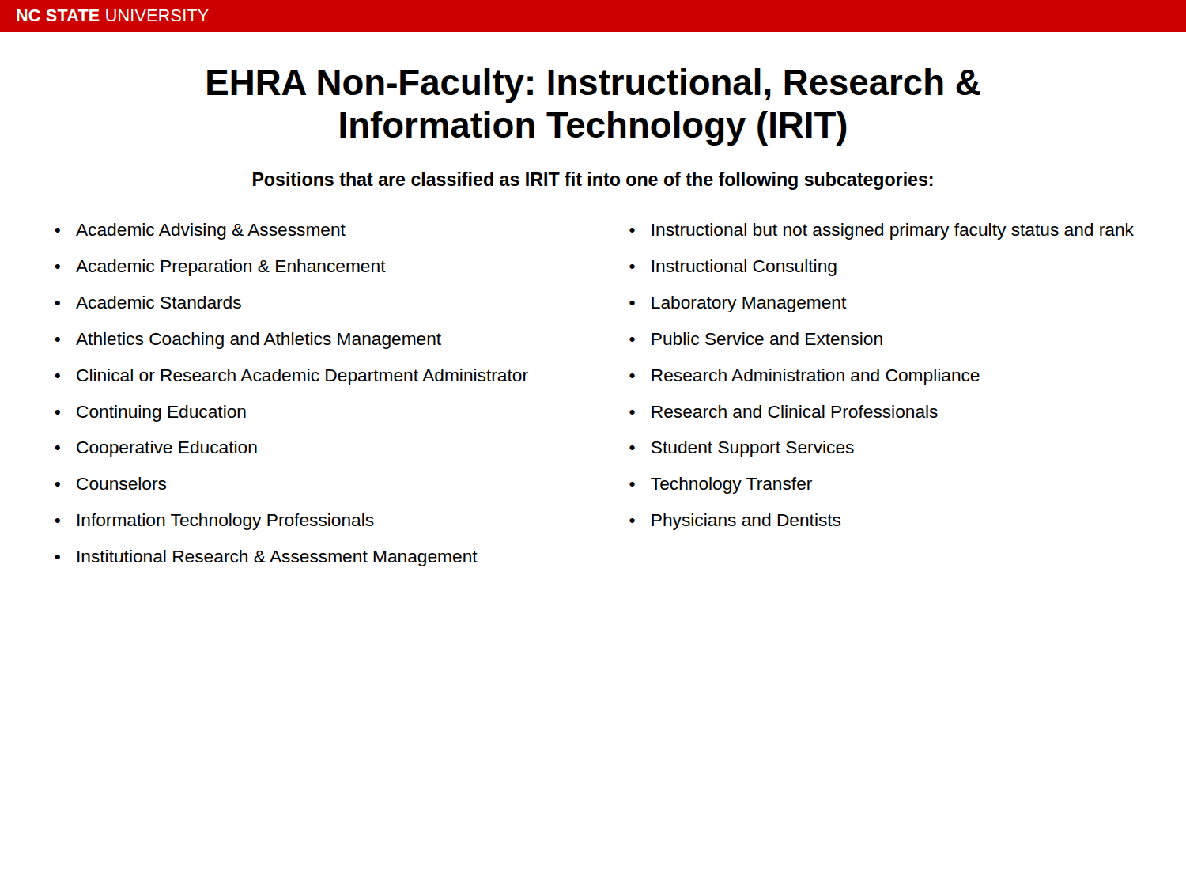NC STATE UNIVERSITY
EHRA Non-Faculty: Instructional, Research & Information Technology (IRIT)
Positions that are classified as IRIT fit into one of the following subcategories:
Academic Advising & Assessment
Academic Preparation & Enhancement
Academic Standards
Athletics Coaching and Athletics Management
Clinical or Research Academic Department Administrator
Continuing Education
Cooperative Education
Counselors
Information Technology Professionals
Institutional Research & Assessment Management
Instructional but not assigned primary faculty status and rank
Instructional Consulting
Laboratory Management
Public Service and Extension
Research Administration and Compliance
Research and Clinical Professionals
Student Support Services
Technology Transfer
Physicians and Dentists